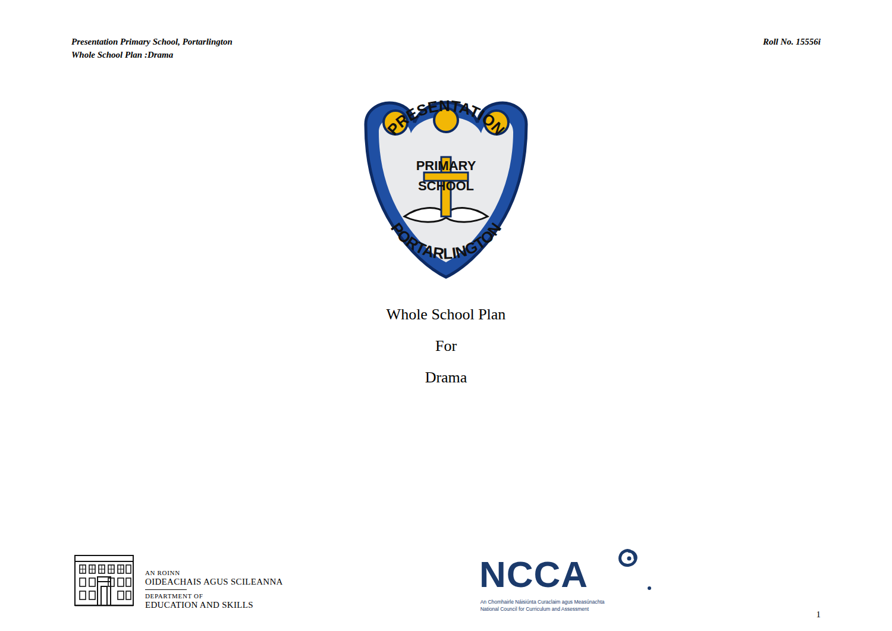Presentation Primary School, Portarlington
Whole School Plan :Drama
Roll No. 15556i
PRESENTATION PORTARLINGTON PRIMARY SCHOOL
Whole School Plan
For
Drama
AN ROINN
OIDEACHAIS AGUS SCILEANNA
DEPARTMENT OF
EDUCATION AND SKILLS
NCCA
An Chomhairle Náisiúnta Curaclaim agus Measúnachta
National Council for Curriculum and Assessment
1